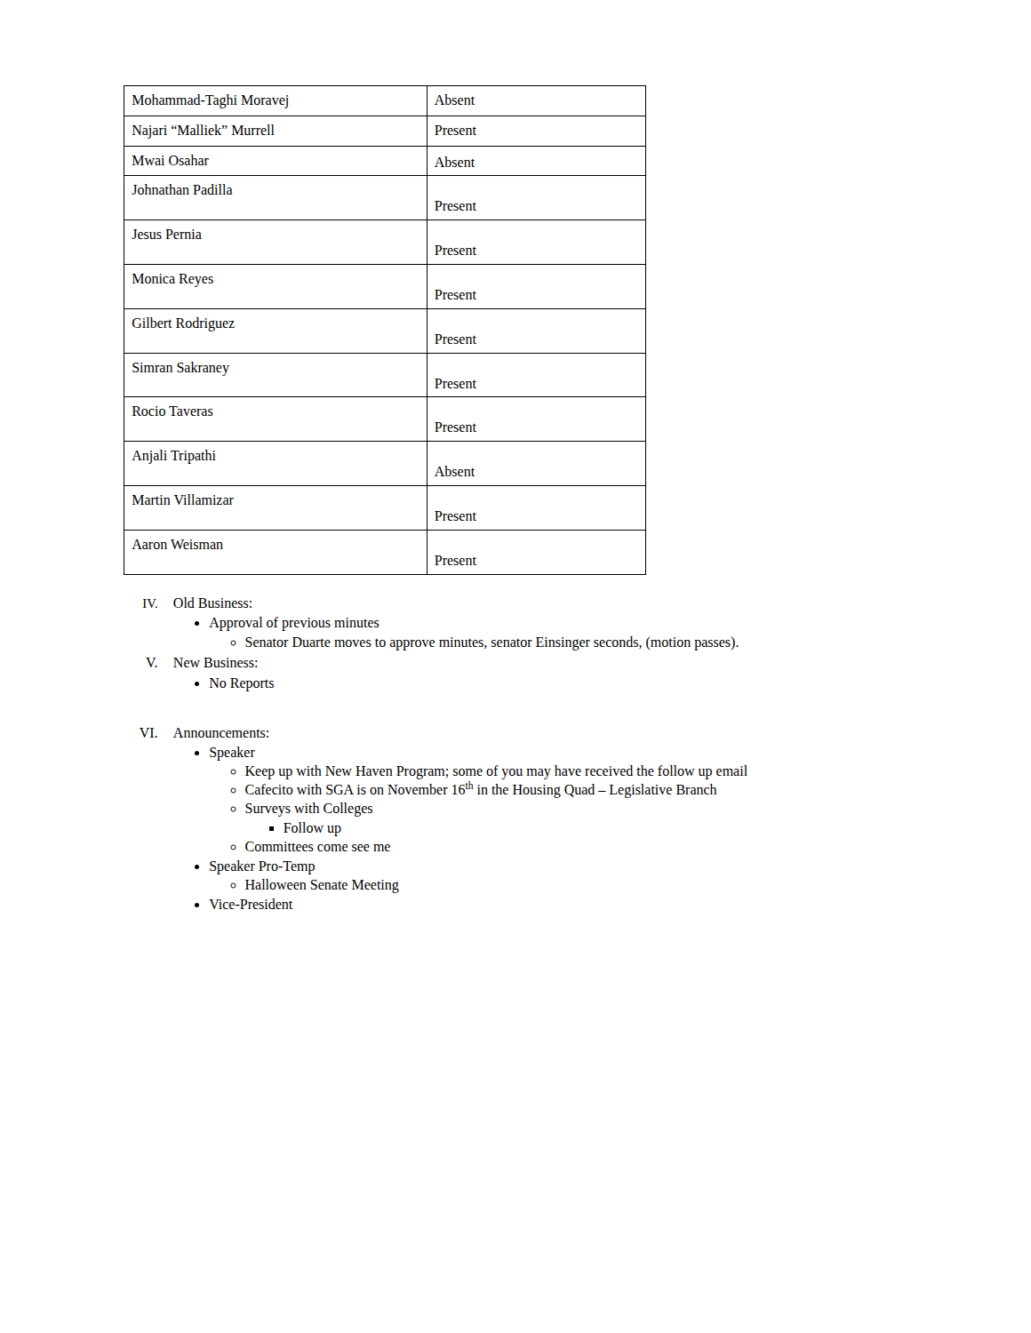| Mohammad-Taghi Moravej | Absent |
| Najari “Malliek” Murrell | Present |
| Mwai Osahar | Absent |
| Johnathan Padilla | Present |
| Jesus Pernia | Present |
| Monica Reyes | Present |
| Gilbert Rodriguez | Present |
| Simran Sakraney | Present |
| Rocio Taveras | Present |
| Anjali Tripathi | Absent |
| Martin Villamizar | Present |
| Aaron Weisman | Present |
IV. Old Business:
Approval of previous minutes
Senator Duarte moves to approve minutes, senator Einsinger seconds, (motion passes).
V. New Business:
No Reports
VI. Announcements:
Speaker
Keep up with New Haven Program; some of you may have received the follow up email
Cafecito with SGA is on November 16th in the Housing Quad – Legislative Branch
Surveys with Colleges
Follow up
Committees come see me
Speaker Pro-Temp
Halloween Senate Meeting
Vice-President